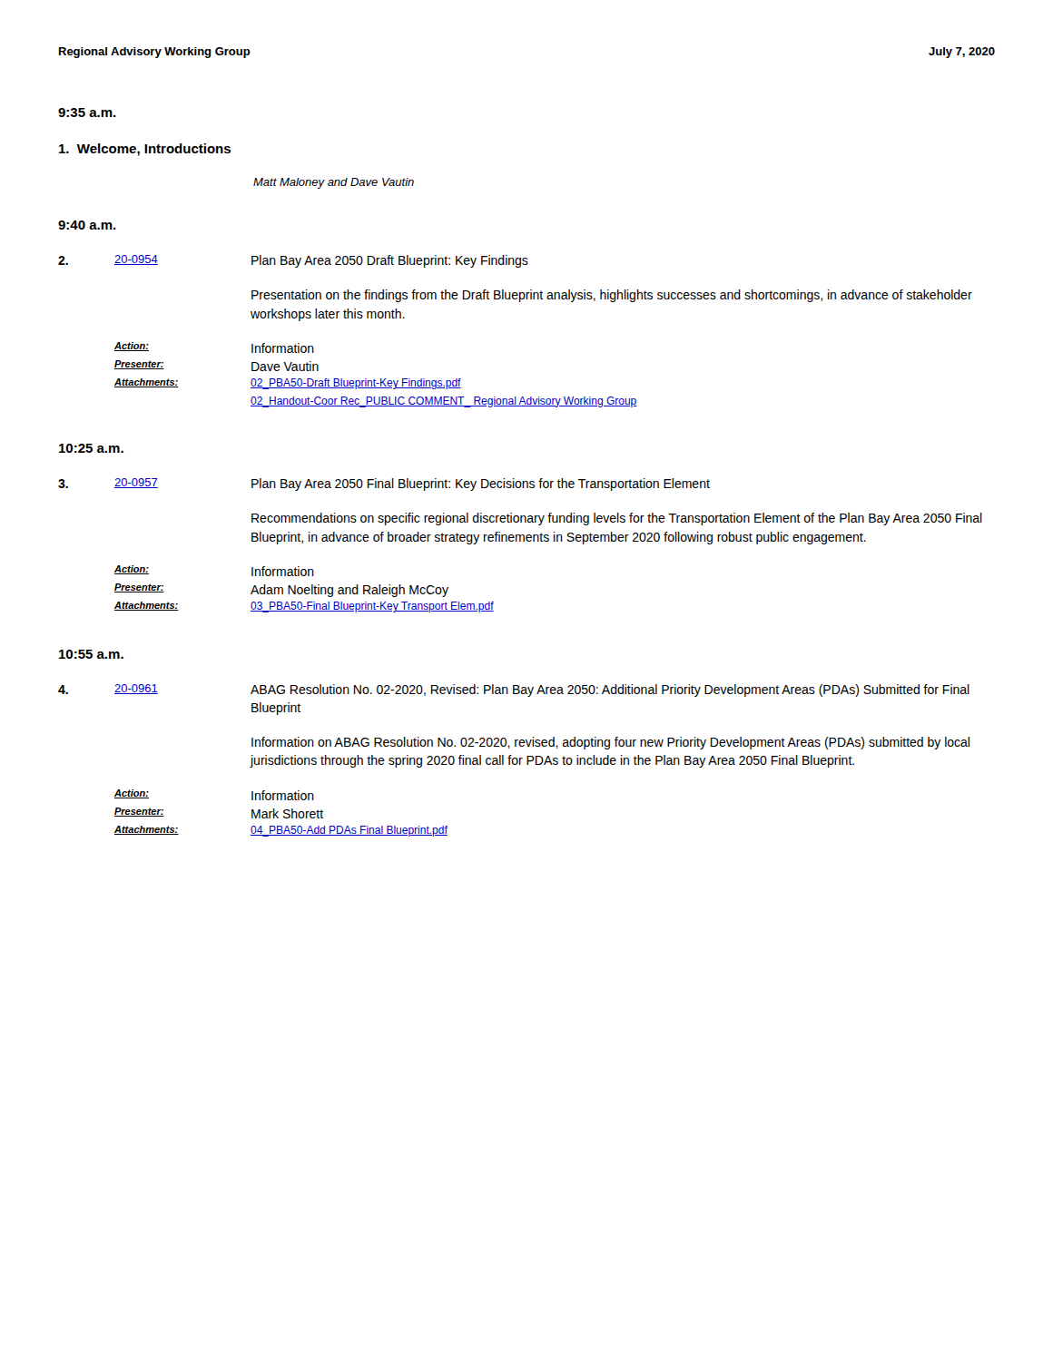Regional Advisory Working Group July 7, 2020
9:35 a.m.
1. Welcome, Introductions
Matt Maloney and Dave Vautin
9:40 a.m.
| 2. | 20-0954 | Plan Bay Area 2050 Draft Blueprint: Key Findings Presentation on the findings from the Draft Blueprint analysis, highlights successes and shortcomings, in advance of stakeholder workshops later this month. |
| | Action: | Information |
| | Presenter: | Dave Vautin |
| | Attachments: | 02_PBA50-Draft Blueprint-Key Findings.pdf 02_Handout-Coor Rec_PUBLIC COMMENT_ Regional Advisory Working Group |
10:25 a.m.
| 3. | 20-0957 | Plan Bay Area 2050 Final Blueprint: Key Decisions for the Transportation Element Recommendations on specific regional discretionary funding levels for the Transportation Element of the Plan Bay Area 2050 Final Blueprint, in advance of broader strategy refinements in September 2020 following robust public engagement. |
| | Action: | Information |
| | Presenter: | Adam Noelting and Raleigh McCoy |
| | Attachments: | 03_PBA50-Final Blueprint-Key Transport Elem.pdf |
10:55 a.m.
| 4. | 20-0961 | ABAG Resolution No. 02-2020, Revised: Plan Bay Area 2050: Additional Priority Development Areas (PDAs) Submitted for Final Blueprint Information on ABAG Resolution No. 02-2020, revised, adopting four new Priority Development Areas (PDAs) submitted by local jurisdictions through the spring 2020 final call for PDAs to include in the Plan Bay Area 2050 Final Blueprint. |
| | Action: | Information |
| | Presenter: | Mark Shorett |
| | Attachments: | 04_PBA50-Add PDAs Final Blueprint.pdf |